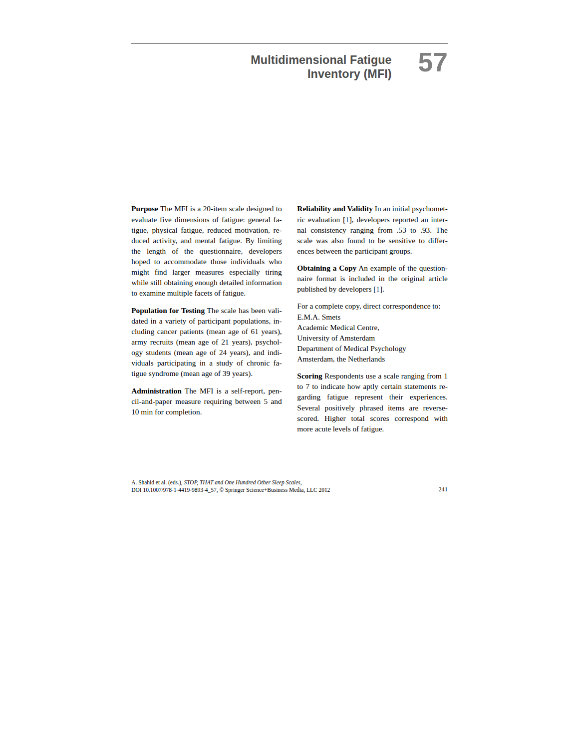Multidimensional Fatigue
Inventory (MFI)
57
Purpose The MFI is a 20-item scale designed to evaluate five dimensions of fatigue: general fatigue, physical fatigue, reduced motivation, reduced activity, and mental fatigue. By limiting the length of the questionnaire, developers hoped to accommodate those individuals who might find larger measures especially tiring while still obtaining enough detailed information to examine multiple facets of fatigue.
Population for Testing The scale has been validated in a variety of participant populations, including cancer patients (mean age of 61 years), army recruits (mean age of 21 years), psychology students (mean age of 24 years), and individuals participating in a study of chronic fatigue syndrome (mean age of 39 years).
Administration The MFI is a self-report, pencil-and-paper measure requiring between 5 and 10 min for completion.
Reliability and Validity In an initial psychometric evaluation [1], developers reported an internal consistency ranging from .53 to .93. The scale was also found to be sensitive to differences between the participant groups.
Obtaining a Copy An example of the questionnaire format is included in the original article published by developers [1].
For a complete copy, direct correspondence to: E.M.A. Smets Academic Medical Centre, University of Amsterdam Department of Medical Psychology Amsterdam, the Netherlands
Scoring Respondents use a scale ranging from 1 to 7 to indicate how aptly certain statements regarding fatigue represent their experiences. Several positively phrased items are reverse-scored. Higher total scores correspond with more acute levels of fatigue.
A. Shahid et al. (eds.), STOP, THAT and One Hundred Other Sleep Scales,
DOI 10.1007/978-1-4419-9893-4_57, © Springer Science+Business Media, LLC 2012
241